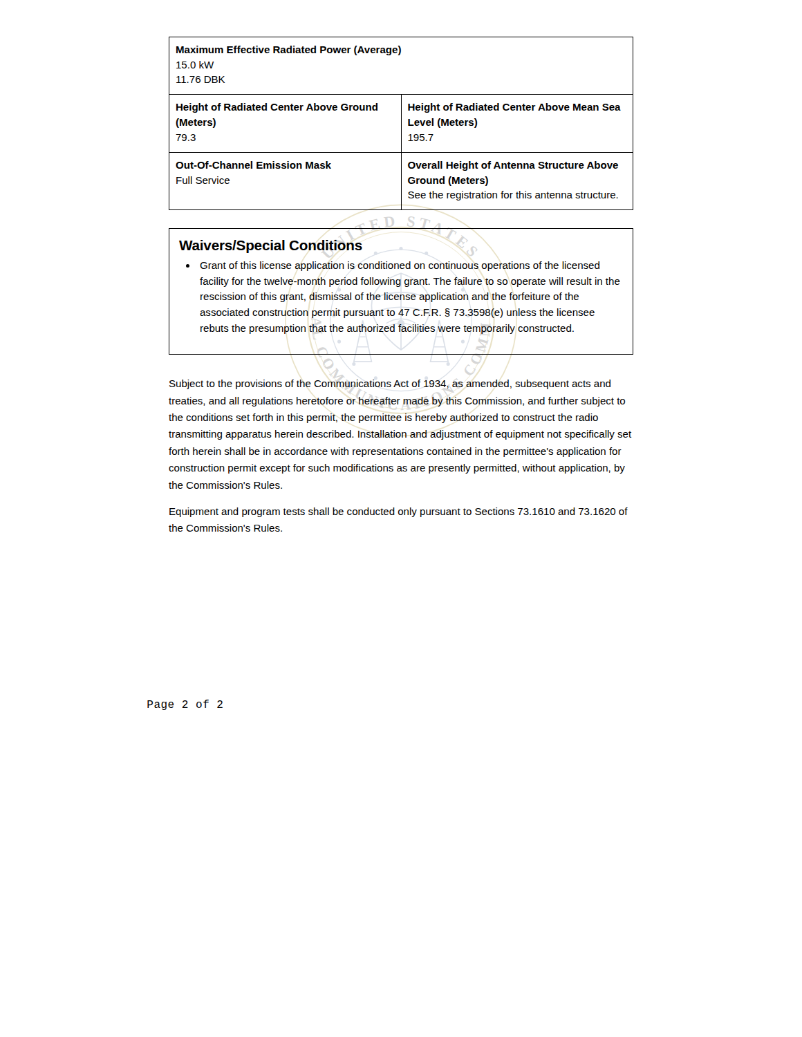UNITED STATES FEDERAL COMMUNICATIONS COMMISSION
| Maximum Effective Radiated Power (Average) 15.0 kW 11.76 DBK |
| Height of Radiated Center Above Ground (Meters) 79.3 | Height of Radiated Center Above Mean Sea Level (Meters) 195.7 |
| Out-Of-Channel Emission Mask Full Service | Overall Height of Antenna Structure Above Ground (Meters) See the registration for this antenna structure. |
Waivers/Special Conditions
Grant of this license application is conditioned on continuous operations of the licensed facility for the twelve-month period following grant. The failure to so operate will result in the rescission of this grant, dismissal of the license application and the forfeiture of the associated construction permit pursuant to 47 C.F.R. § 73.3598(e) unless the licensee rebuts the presumption that the authorized facilities were temporarily constructed.
Subject to the provisions of the Communications Act of 1934, as amended, subsequent acts and treaties, and all regulations heretofore or hereafter made by this Commission, and further subject to the conditions set forth in this permit, the permittee is hereby authorized to construct the radio transmitting apparatus herein described. Installation and adjustment of equipment not specifically set forth herein shall be in accordance with representations contained in the permittee's application for construction permit except for such modifications as are presently permitted, without application, by the Commission's Rules.
Equipment and program tests shall be conducted only pursuant to Sections 73.1610 and 73.1620 of the Commission's Rules.
Page 2 of 2